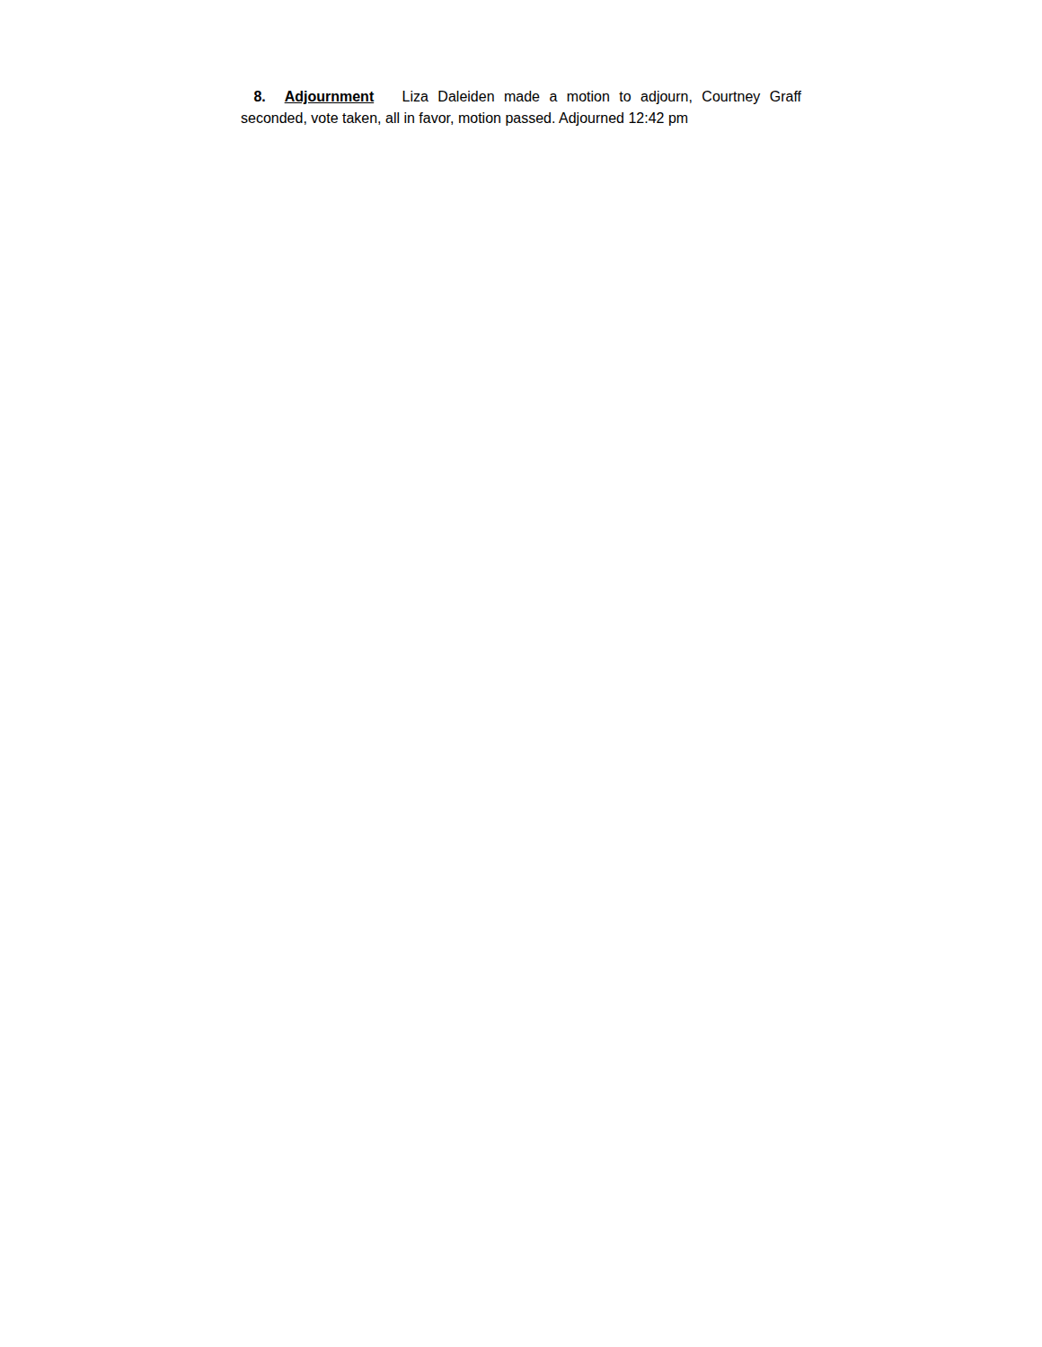8. Adjournment Liza Daleiden made a motion to adjourn, Courtney Graff seconded, vote taken, all in favor, motion passed. Adjourned 12:42 pm